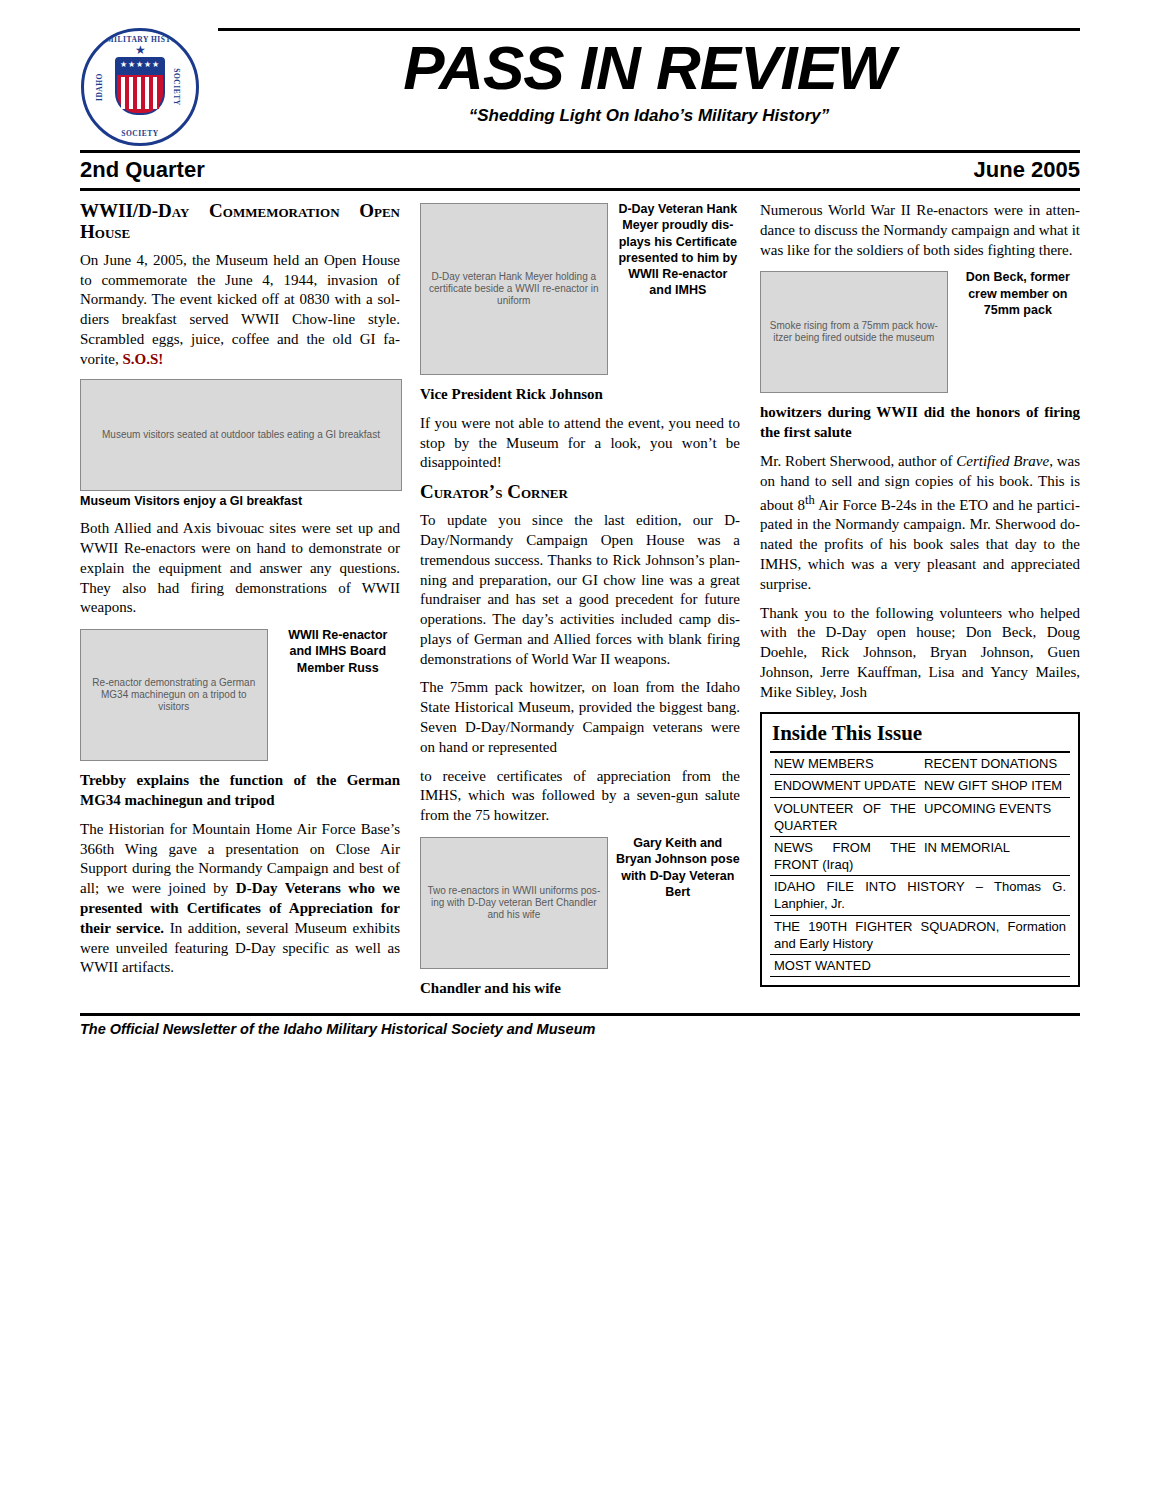IDAHO MILITARY HISTORICAL SOCIETY IDAHO SOCIETY
★
★★★★★
PASS IN REVIEW
“Shedding Light On Idaho’s Military History”
2nd Quarter June 2005
WWII/D-Day Commemoration Open House
On June 4, 2005, the Museum held an Open House to commemorate the June 4, 1944, invasion of Normandy. The event kicked off at 0830 with a soldiers breakfast served WWII Chow-line style. Scrambled eggs, juice, coffee and the old GI favorite, S.O.S!
Museum Visitors enjoy a GI breakfast
Both Allied and Axis bivouac sites were set up and WWII Re-enactors were on hand to demonstrate or explain the equipment and answer any questions. They also had firing demonstrations of WWII weapons.
WWII Re-enactor and IMHS Board Member Russ
Trebby explains the function of the German MG34 machinegun and tripod
The Historian for Mountain Home Air Force Base’s 366th Wing gave a presentation on Close Air Support during the Normandy Campaign and best of all; we were joined by D-Day Veterans who we presented with Certificates of Appreciation for their service. In addition, several Museum exhibits were unveiled featuring D-Day specific as well as WWII artifacts.
D-Day Veteran Hank Meyer proudly displays his Certificate presented to him by WWII Re-enactor and IMHS
Vice President Rick Johnson
If you were not able to attend the event, you need to stop by the Museum for a look, you won’t be disappointed!
Curator’s Corner
To update you since the last edition, our D-Day/Normandy Campaign Open House was a tremendous success. Thanks to Rick Johnson’s planning and preparation, our GI chow line was a great fundraiser and has set a good precedent for future operations. The day’s activities included camp displays of German and Allied forces with blank firing demonstrations of World War II weapons.
The 75mm pack howitzer, on loan from the Idaho State Historical Museum, provided the biggest bang. Seven D-Day/Normandy Campaign veterans were on hand or represented
to receive certificates of appreciation from the IMHS, which was followed by a seven-gun salute from the 75 howitzer.
Gary Keith and Bryan Johnson pose with D-Day Veteran Bert
Chandler and his wife
Numerous World War II Re-enactors were in attendance to discuss the Normandy campaign and what it was like for the soldiers of both sides fighting there.
Don Beck, former crew member on 75mm pack
howitzers during WWII did the honors of firing the first salute
Mr. Robert Sherwood, author of Certified Brave, was on hand to sell and sign copies of his book. This is about 8th Air Force B-24s in the ETO and he participated in the Normandy campaign. Mr. Sherwood donated the profits of his book sales that day to the IMHS, which was a very pleasant and appreciated surprise.
Thank you to the following volunteers who helped with the D-Day open house; Don Beck, Doug Doehle, Rick Johnson, Bryan Johnson, Guen Johnson, Jerre Kauffman, Lisa and Yancy Mailes, Mike Sibley, Josh
Inside This Issue
| NEW MEMBERS | RECENT DONATIONS |
| ENDOWMENT UPDATE | NEW GIFT SHOP ITEM |
| VOLUNTEER OF THE QUARTER | UPCOMING EVENTS |
| NEWS FROM THE FRONT (Iraq) | IN MEMORIAL |
| IDAHO FILE INTO HISTORY – Thomas G. Lanphier, Jr. |
| THE 190TH FIGHTER SQUADRON, Formation and Early History |
| MOST WANTED |
The Official Newsletter of the Idaho Military Historical Society and Museum